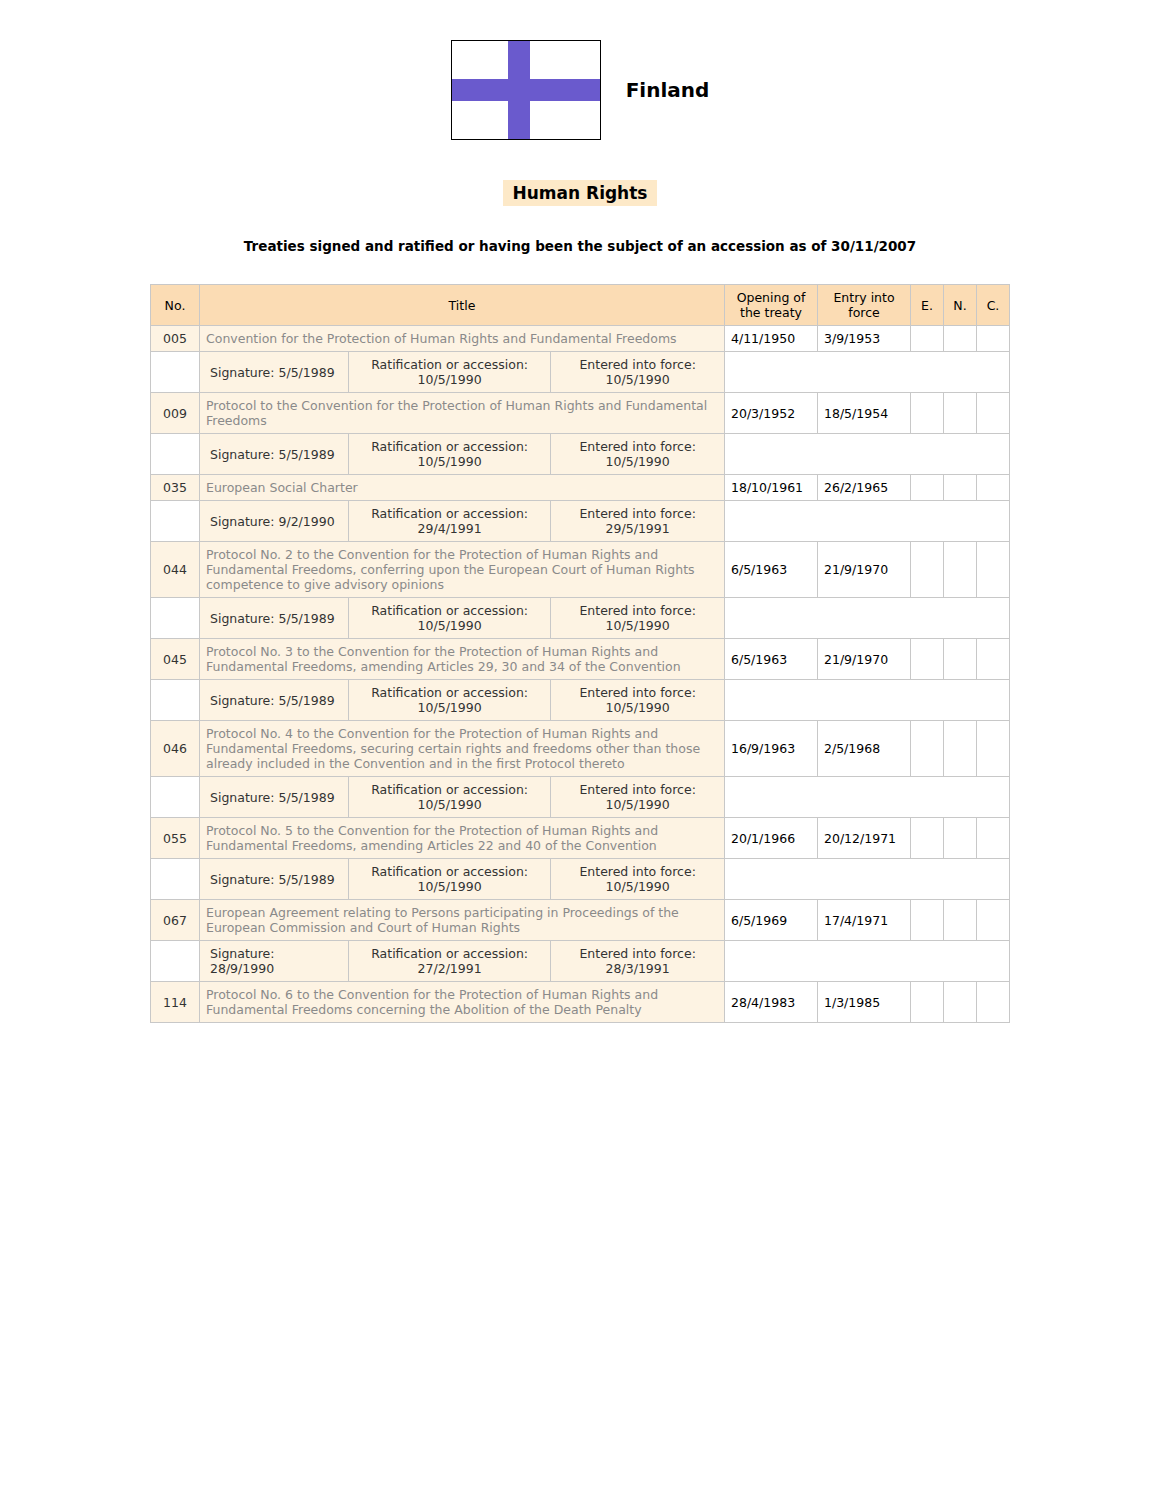Finland
Human Rights
Treaties signed and ratified or having been the subject of an accession as of 30/11/2007
| No. | Title | Opening of the treaty | Entry into force | E. | N. | C. |
| --- | --- | --- | --- | --- | --- | --- |
| 005 | Convention for the Protection of Human Rights and Fundamental Freedoms | 4/11/1950 | 3/9/1953 | | | |
| | Signature: 5/5/1989 | Ratification or accession: 10/5/1990 | Entered into force: 10/5/1990 | |
| 009 | Protocol to the Convention for the Protection of Human Rights and Fundamental Freedoms | 20/3/1952 | 18/5/1954 | | | |
| | Signature: 5/5/1989 | Ratification or accession: 10/5/1990 | Entered into force: 10/5/1990 | |
| 035 | European Social Charter | 18/10/1961 | 26/2/1965 | | | |
| | Signature: 9/2/1990 | Ratification or accession: 29/4/1991 | Entered into force: 29/5/1991 | |
| 044 | Protocol No. 2 to the Convention for the Protection of Human Rights and Fundamental Freedoms, conferring upon the European Court of Human Rights competence to give advisory opinions | 6/5/1963 | 21/9/1970 | | | |
| | Signature: 5/5/1989 | Ratification or accession: 10/5/1990 | Entered into force: 10/5/1990 | |
| 045 | Protocol No. 3 to the Convention for the Protection of Human Rights and Fundamental Freedoms, amending Articles 29, 30 and 34 of the Convention | 6/5/1963 | 21/9/1970 | | | |
| | Signature: 5/5/1989 | Ratification or accession: 10/5/1990 | Entered into force: 10/5/1990 | |
| 046 | Protocol No. 4 to the Convention for the Protection of Human Rights and Fundamental Freedoms, securing certain rights and freedoms other than those already included in the Convention and in the first Protocol thereto | 16/9/1963 | 2/5/1968 | | | |
| | Signature: 5/5/1989 | Ratification or accession: 10/5/1990 | Entered into force: 10/5/1990 | |
| 055 | Protocol No. 5 to the Convention for the Protection of Human Rights and Fundamental Freedoms, amending Articles 22 and 40 of the Convention | 20/1/1966 | 20/12/1971 | | | |
| | Signature: 5/5/1989 | Ratification or accession: 10/5/1990 | Entered into force: 10/5/1990 | |
| 067 | European Agreement relating to Persons participating in Proceedings of the European Commission and Court of Human Rights | 6/5/1969 | 17/4/1971 | | | |
| | Signature: 28/9/1990 | Ratification or accession: 27/2/1991 | Entered into force: 28/3/1991 | |
| 114 | Protocol No. 6 to the Convention for the Protection of Human Rights and Fundamental Freedoms concerning the Abolition of the Death Penalty | 28/4/1983 | 1/3/1985 | | | |